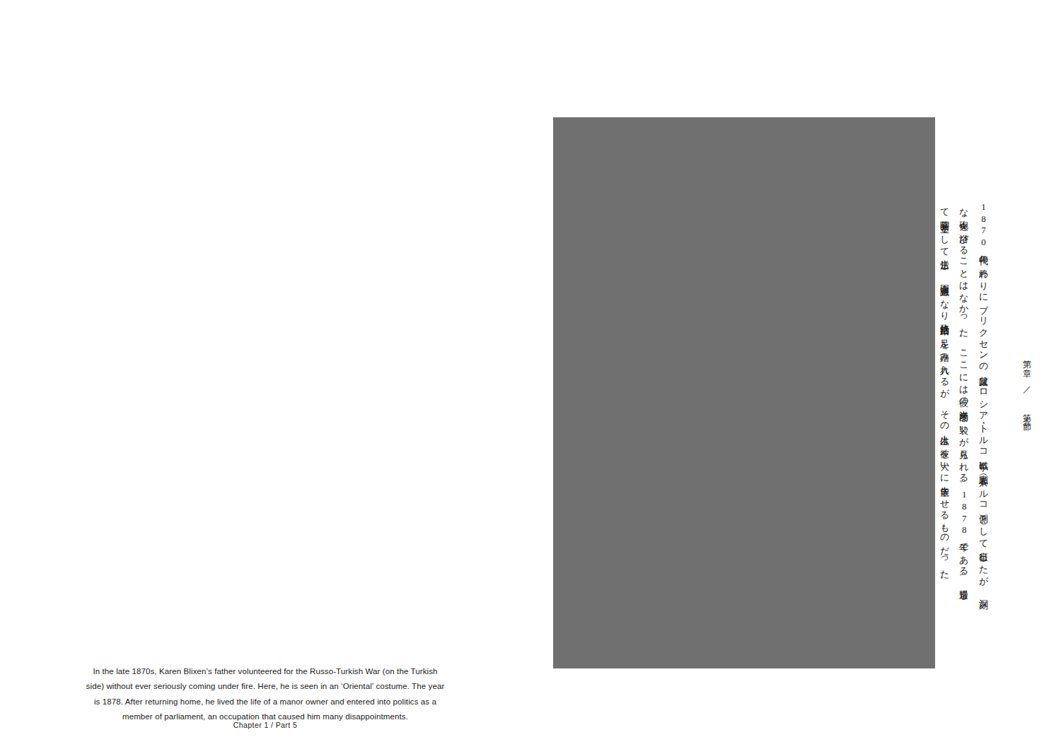In the late 1870s, Karen Blixen’s father volunteered for the Russo-Turkish War (on the Turkish side) without ever seriously coming under fire. Here, he is seen in an ‘Oriental’ costume. The year is 1878. After returning home, he lived the life of a manor owner and entered into politics as a member of parliament, an occupation that caused him many disappointments.
Chapter 1 / Part 5
1870年代の終わりにブリクセンの父親はロシア・トルコ戦争に志願兵（トルコ側）として出征したが、深刻な砲火を浴びることはなかった。ここには彼の東洋的な装いが見られる。1878年である。帰還して荘園領主として生活し、国会議員となり政治活動に足を踏み入れるが、その人生は彼を大いに失望させるものだった。
第一章 ／ 第五節